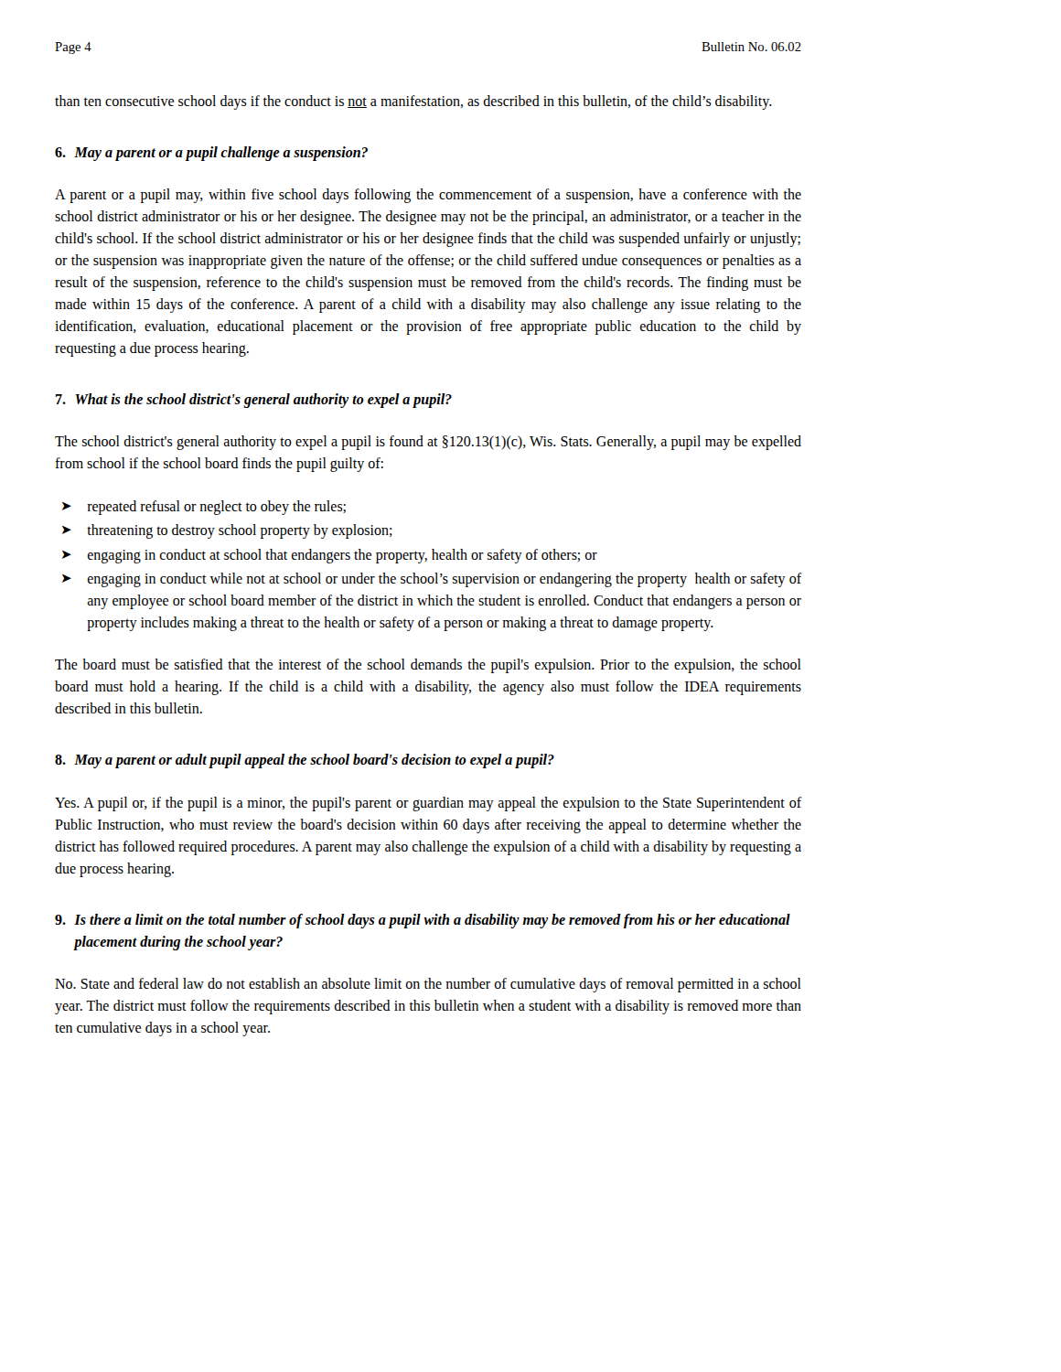Page 4 Bulletin No. 06.02
than ten consecutive school days if the conduct is not a manifestation, as described in this bulletin, of the child’s disability.
6. May a parent or a pupil challenge a suspension?
A parent or a pupil may, within five school days following the commencement of a suspension, have a conference with the school district administrator or his or her designee. The designee may not be the principal, an administrator, or a teacher in the child's school. If the school district administrator or his or her designee finds that the child was suspended unfairly or unjustly; or the suspension was inappropriate given the nature of the offense; or the child suffered undue consequences or penalties as a result of the suspension, reference to the child's suspension must be removed from the child's records. The finding must be made within 15 days of the conference. A parent of a child with a disability may also challenge any issue relating to the identification, evaluation, educational placement or the provision of free appropriate public education to the child by requesting a due process hearing.
7. What is the school district's general authority to expel a pupil?
The school district's general authority to expel a pupil is found at §120.13(1)(c), Wis. Stats. Generally, a pupil may be expelled from school if the school board finds the pupil guilty of:
repeated refusal or neglect to obey the rules;
threatening to destroy school property by explosion;
engaging in conduct at school that endangers the property, health or safety of others; or
engaging in conduct while not at school or under the school’s supervision or endangering the property health or safety of any employee or school board member of the district in which the student is enrolled. Conduct that endangers a person or property includes making a threat to the health or safety of a person or making a threat to damage property.
The board must be satisfied that the interest of the school demands the pupil's expulsion. Prior to the expulsion, the school board must hold a hearing. If the child is a child with a disability, the agency also must follow the IDEA requirements described in this bulletin.
8. May a parent or adult pupil appeal the school board's decision to expel a pupil?
Yes. A pupil or, if the pupil is a minor, the pupil's parent or guardian may appeal the expulsion to the State Superintendent of Public Instruction, who must review the board's decision within 60 days after receiving the appeal to determine whether the district has followed required procedures. A parent may also challenge the expulsion of a child with a disability by requesting a due process hearing.
9. Is there a limit on the total number of school days a pupil with a disability may be removed from his or her educational placement during the school year?
No. State and federal law do not establish an absolute limit on the number of cumulative days of removal permitted in a school year. The district must follow the requirements described in this bulletin when a student with a disability is removed more than ten cumulative days in a school year.